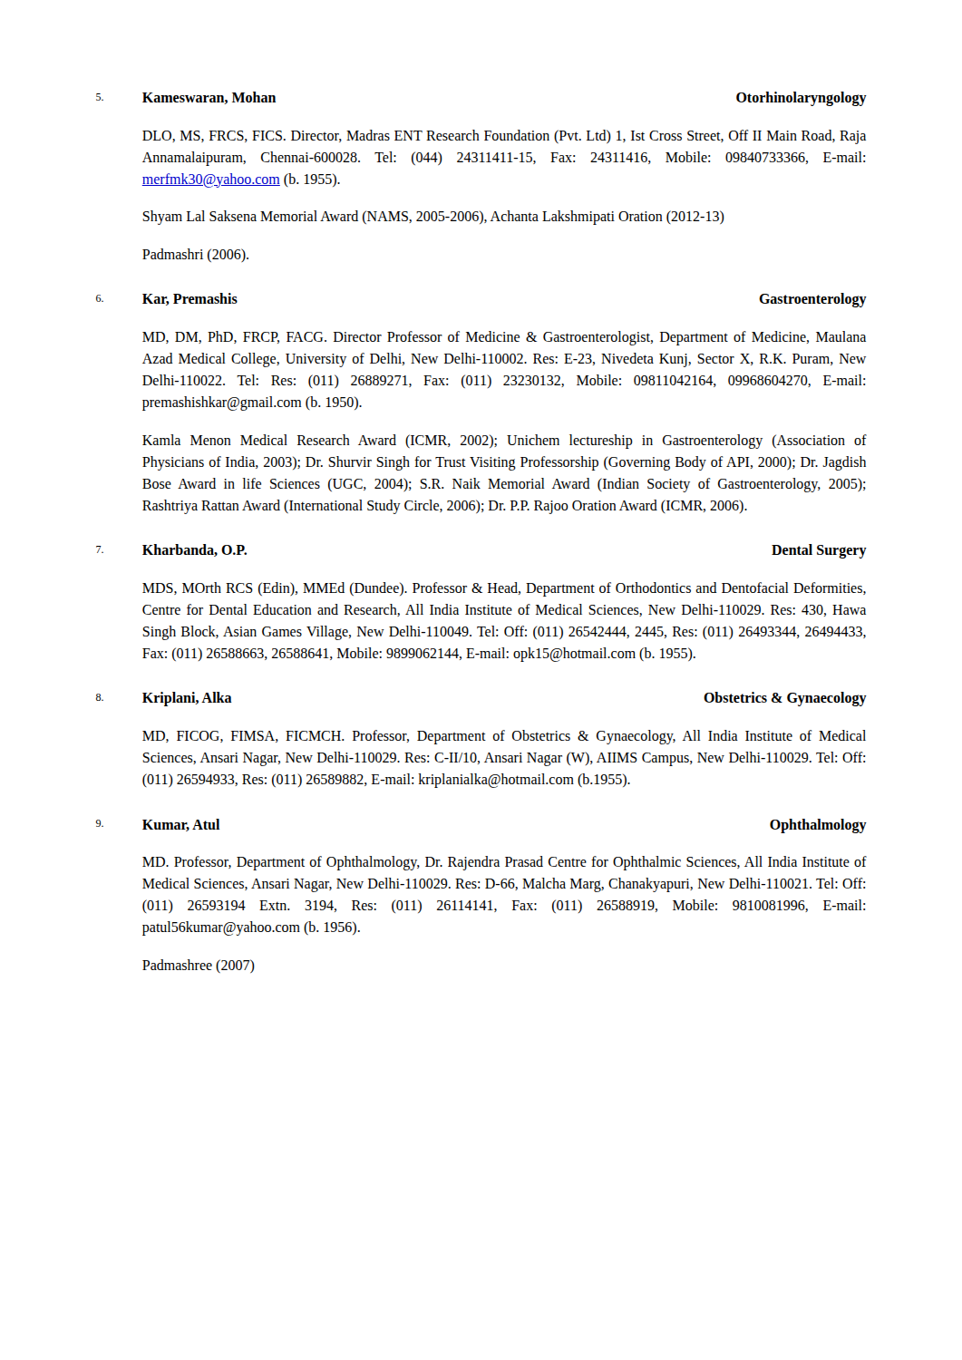5.
Kameswaran, Mohan Otorhinolaryngology
DLO, MS, FRCS, FICS. Director, Madras ENT Research Foundation (Pvt. Ltd) 1, Ist Cross Street, Off II Main Road, Raja Annamalaipuram, Chennai-600028. Tel: (044) 24311411-15, Fax: 24311416, Mobile: 09840733366, E-mail: merfmk30@yahoo.com (b. 1955).
Shyam Lal Saksena Memorial Award (NAMS, 2005-2006), Achanta Lakshmipati Oration (2012-13)
Padmashri (2006).
6.
Kar, Premashis Gastroenterology
MD, DM, PhD, FRCP, FACG. Director Professor of Medicine & Gastroenterologist, Department of Medicine, Maulana Azad Medical College, University of Delhi, New Delhi-110002. Res: E-23, Nivedeta Kunj, Sector X, R.K. Puram, New Delhi-110022. Tel: Res: (011) 26889271, Fax: (011) 23230132, Mobile: 09811042164, 09968604270, E-mail: premashishkar@gmail.com (b. 1950).
Kamla Menon Medical Research Award (ICMR, 2002); Unichem lectureship in Gastroenterology (Association of Physicians of India, 2003); Dr. Shurvir Singh for Trust Visiting Professorship (Governing Body of API, 2000); Dr. Jagdish Bose Award in life Sciences (UGC, 2004); S.R. Naik Memorial Award (Indian Society of Gastroenterology, 2005); Rashtriya Rattan Award (International Study Circle, 2006); Dr. P.P. Rajoo Oration Award (ICMR, 2006).
7.
Kharbanda, O.P. Dental Surgery
MDS, MOrth RCS (Edin), MMEd (Dundee). Professor & Head, Department of Orthodontics and Dentofacial Deformities, Centre for Dental Education and Research, All India Institute of Medical Sciences, New Delhi-110029. Res: 430, Hawa Singh Block, Asian Games Village, New Delhi-110049. Tel: Off: (011) 26542444, 2445, Res: (011) 26493344, 26494433, Fax: (011) 26588663, 26588641, Mobile: 9899062144, E-mail: opk15@hotmail.com (b. 1955).
8.
Kriplani, Alka Obstetrics & Gynaecology
MD, FICOG, FIMSA, FICMCH. Professor, Department of Obstetrics & Gynaecology, All India Institute of Medical Sciences, Ansari Nagar, New Delhi-110029. Res: C-II/10, Ansari Nagar (W), AIIMS Campus, New Delhi-110029. Tel: Off: (011) 26594933, Res: (011) 26589882, E-mail: kriplanialka@hotmail.com (b.1955).
9.
Kumar, Atul Ophthalmology
MD. Professor, Department of Ophthalmology, Dr. Rajendra Prasad Centre for Ophthalmic Sciences, All India Institute of Medical Sciences, Ansari Nagar, New Delhi-110029. Res: D-66, Malcha Marg, Chanakyapuri, New Delhi-110021. Tel: Off: (011) 26593194 Extn. 3194, Res: (011) 26114141, Fax: (011) 26588919, Mobile: 9810081996, E-mail: patul56kumar@yahoo.com (b. 1956).
Padmashree (2007)